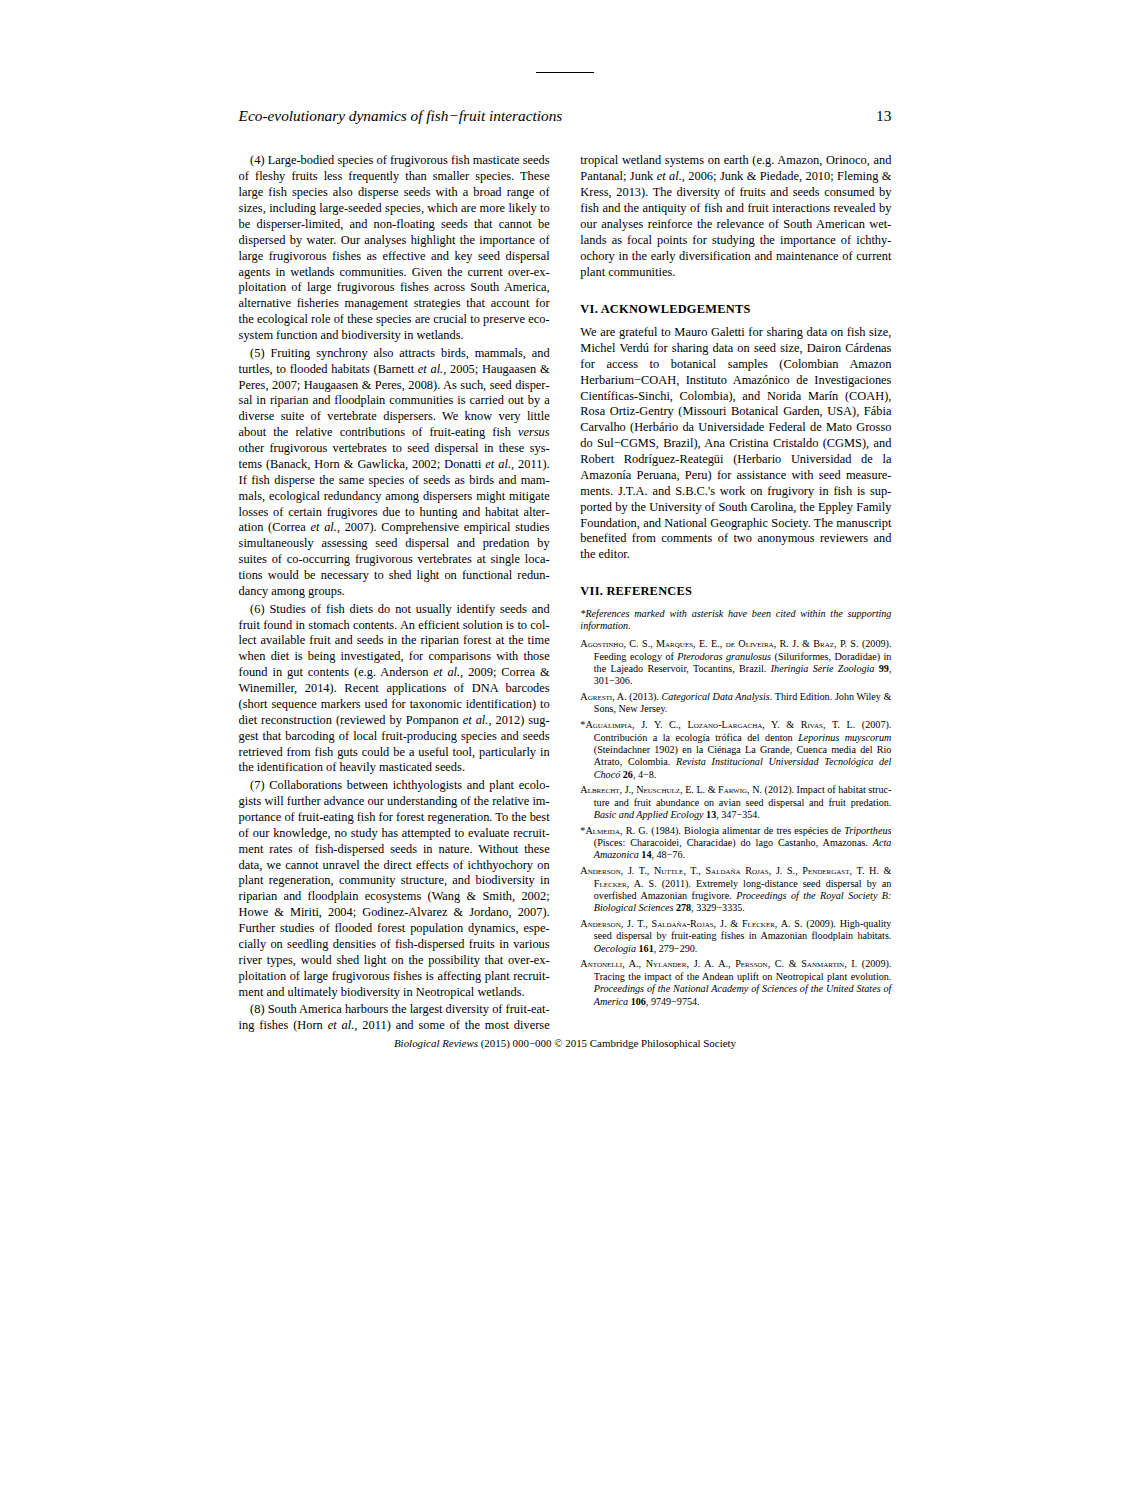Eco-evolutionary dynamics of fish−fruit interactions 13
(4) Large-bodied species of frugivorous fish masticate seeds of fleshy fruits less frequently than smaller species. These large fish species also disperse seeds with a broad range of sizes, including large-seeded species, which are more likely to be disperser-limited, and non-floating seeds that cannot be dispersed by water. Our analyses highlight the importance of large frugivorous fishes as effective and key seed dispersal agents in wetlands communities. Given the current over-exploitation of large frugivorous fishes across South America, alternative fisheries management strategies that account for the ecological role of these species are crucial to preserve ecosystem function and biodiversity in wetlands.
(5) Fruiting synchrony also attracts birds, mammals, and turtles, to flooded habitats (Barnett et al., 2005; Haugaasen & Peres, 2007; Haugaasen & Peres, 2008). As such, seed dispersal in riparian and floodplain communities is carried out by a diverse suite of vertebrate dispersers. We know very little about the relative contributions of fruit-eating fish versus other frugivorous vertebrates to seed dispersal in these systems (Banack, Horn & Gawlicka, 2002; Donatti et al., 2011). If fish disperse the same species of seeds as birds and mammals, ecological redundancy among dispersers might mitigate losses of certain frugivores due to hunting and habitat alteration (Correa et al., 2007). Comprehensive empirical studies simultaneously assessing seed dispersal and predation by suites of co-occurring frugivorous vertebrates at single locations would be necessary to shed light on functional redundancy among groups.
(6) Studies of fish diets do not usually identify seeds and fruit found in stomach contents. An efficient solution is to collect available fruit and seeds in the riparian forest at the time when diet is being investigated, for comparisons with those found in gut contents (e.g. Anderson et al., 2009; Correa & Winemiller, 2014). Recent applications of DNA barcodes (short sequence markers used for taxonomic identification) to diet reconstruction (reviewed by Pompanon et al., 2012) suggest that barcoding of local fruit-producing species and seeds retrieved from fish guts could be a useful tool, particularly in the identification of heavily masticated seeds.
(7) Collaborations between ichthyologists and plant ecologists will further advance our understanding of the relative importance of fruit-eating fish for forest regeneration. To the best of our knowledge, no study has attempted to evaluate recruitment rates of fish-dispersed seeds in nature. Without these data, we cannot unravel the direct effects of ichthyochory on plant regeneration, community structure, and biodiversity in riparian and floodplain ecosystems (Wang & Smith, 2002; Howe & Miriti, 2004; Godinez-Alvarez & Jordano, 2007). Further studies of flooded forest population dynamics, especially on seedling densities of fish-dispersed fruits in various river types, would shed light on the possibility that over-exploitation of large frugivorous fishes is affecting plant recruitment and ultimately biodiversity in Neotropical wetlands.
(8) South America harbours the largest diversity of fruit-eating fishes (Horn et al., 2011) and some of the most diverse tropical wetland systems on earth (e.g. Amazon, Orinoco, and Pantanal; Junk et al., 2006; Junk & Piedade, 2010; Fleming & Kress, 2013). The diversity of fruits and seeds consumed by fish and the antiquity of fish and fruit interactions revealed by our analyses reinforce the relevance of South American wetlands as focal points for studying the importance of ichthyochory in the early diversification and maintenance of current plant communities.
VI. ACKNOWLEDGEMENTS
We are grateful to Mauro Galetti for sharing data on fish size, Michel Verdú for sharing data on seed size, Dairon Cárdenas for access to botanical samples (Colombian Amazon Herbarium−COAH, Instituto Amazónico de Investigaciones Científicas-Sinchi, Colombia), and Norida Marín (COAH), Rosa Ortiz-Gentry (Missouri Botanical Garden, USA), Fábia Carvalho (Herbário da Universidade Federal de Mato Grosso do Sul−CGMS, Brazil), Ana Cristina Cristaldo (CGMS), and Robert Rodríguez-Reategüi (Herbario Universidad de la Amazonía Peruana, Peru) for assistance with seed measurements. J.T.A. and S.B.C.'s work on frugivory in fish is supported by the University of South Carolina, the Eppley Family Foundation, and National Geographic Society. The manuscript benefited from comments of two anonymous reviewers and the editor.
VII. REFERENCES
*References marked with asterisk have been cited within the supporting information.
Agostinho, C. S., Marques, E. E., de Oliveira, R. J. & Braz, P. S. (2009). Feeding ecology of Pterodoras granulosus (Siluriformes, Doradidae) in the Lajeado Reservoir, Tocantins, Brazil. Iheringia Serie Zoologia 99, 301−306.
Agresti, A. (2013). Categorical Data Analysis. Third Edition. John Wiley & Sons, New Jersey.
*Agualimpia, J. Y. C., Lozano-Largacha, Y. & Rivas, T. L. (2007). Contribución a la ecología trófica del denton Leporinus muyscorum (Steindachner 1902) en la Ciénaga La Grande, Cuenca media del Rio Atrato, Colombia. Revista Institucional Universidad Tecnológica del Chocó 26, 4−8.
Albrecht, J., Neuschulz, E. L. & Farwig, N. (2012). Impact of habitat structure and fruit abundance on avian seed dispersal and fruit predation. Basic and Applied Ecology 13, 347−354.
*Almeida, R. G. (1984). Biologia alimentar de tres espécies de Triportheus (Pisces: Characoidei, Characidae) do lago Castanho, Amazonas. Acta Amazonica 14, 48−76.
Anderson, J. T., Nuttle, T., Saldaña Rojas, J. S., Pendergast, T. H. & Flecker, A. S. (2011). Extremely long-distance seed dispersal by an overfished Amazonian frugivore. Proceedings of the Royal Society B: Biological Sciences 278, 3329−3335.
Anderson, J. T., Saldaña-Rojas, J. & Flecker, A. S. (2009). High-quality seed dispersal by fruit-eating fishes in Amazonian floodplain habitats. Oecologia 161, 279−290.
Antonelli, A., Nylander, J. A. A., Persson, C. & Sanmartin, I. (2009). Tracing the impact of the Andean uplift on Neotropical plant evolution. Proceedings of the National Academy of Sciences of the United States of America 106, 9749−9754.
Biological Reviews (2015) 000−000 © 2015 Cambridge Philosophical Society